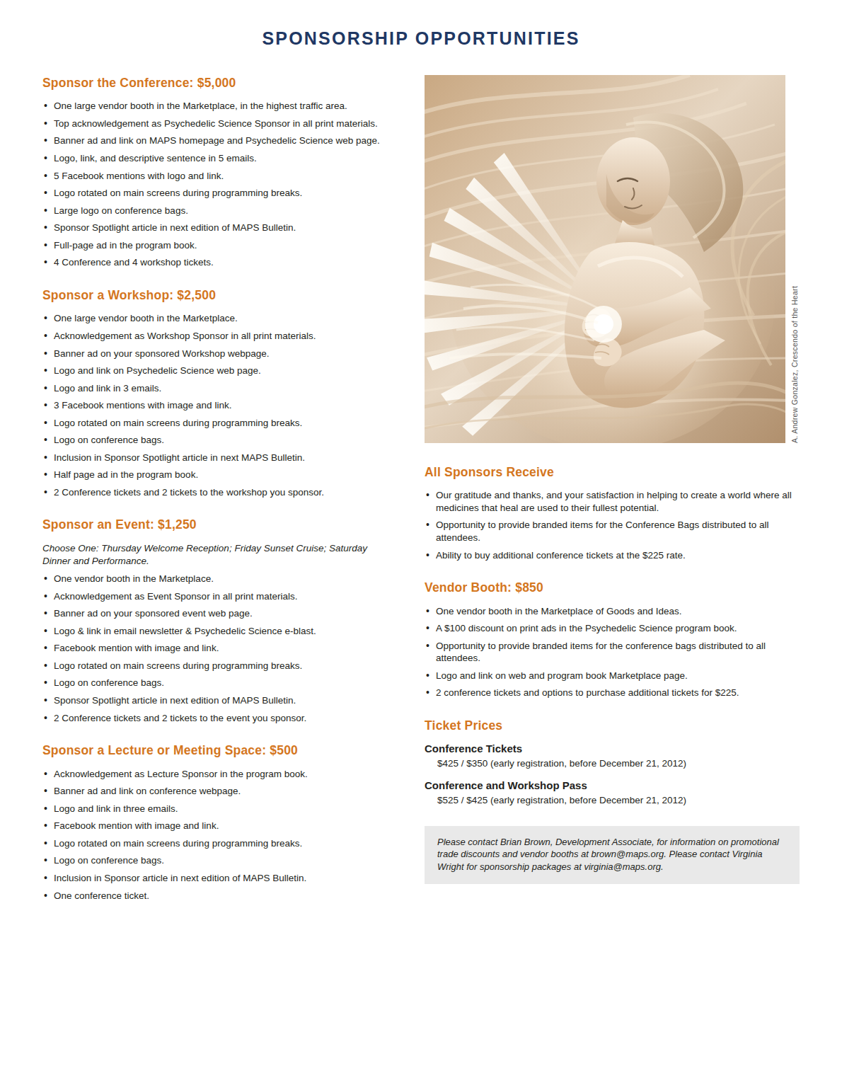Sponsorship Opportunities
Sponsor the Conference: $5,000
One large vendor booth in the Marketplace, in the highest traffic area.
Top acknowledgement as Psychedelic Science Sponsor in all print materials.
Banner ad and link on MAPS homepage and Psychedelic Science web page.
Logo, link, and descriptive sentence in 5 emails.
5 Facebook mentions with logo and link.
Logo rotated on main screens during programming breaks.
Large logo on conference bags.
Sponsor Spotlight article in next edition of MAPS Bulletin.
Full-page ad in the program book.
4 Conference and 4 workshop tickets.
Sponsor a Workshop: $2,500
One large vendor booth in the Marketplace.
Acknowledgement as Workshop Sponsor in all print materials.
Banner ad on your sponsored Workshop webpage.
Logo and link on Psychedelic Science web page.
Logo and link in 3 emails.
3 Facebook mentions with image and link.
Logo rotated on main screens during programming breaks.
Logo on conference bags.
Inclusion in Sponsor Spotlight article in next MAPS Bulletin.
Half page ad in the program book.
2 Conference tickets and 2 tickets to the workshop you sponsor.
Sponsor an Event: $1,250
Choose One: Thursday Welcome Reception; Friday Sunset Cruise; Saturday Dinner and Performance.
One vendor booth in the Marketplace.
Acknowledgement as Event Sponsor in all print materials.
Banner ad on your sponsored event web page.
Logo & link in email newsletter & Psychedelic Science e-blast.
Facebook mention with image and link.
Logo rotated on main screens during programming breaks.
Logo on conference bags.
Sponsor Spotlight article in next edition of MAPS Bulletin.
2 Conference tickets and 2 tickets to the event you sponsor.
Sponsor a Lecture or Meeting Space: $500
Acknowledgement as Lecture Sponsor in the program book.
Banner ad and link on conference webpage.
Logo and link in three emails.
Facebook mention with image and link.
Logo rotated on main screens during programming breaks.
Logo on conference bags.
Inclusion in Sponsor article in next edition of MAPS Bulletin.
One conference ticket.
A. Andrew Gonzalez, Crescendo of the Heart
All Sponsors Receive
Our gratitude and thanks, and your satisfaction in helping to create a world where all medicines that heal are used to their fullest potential.
Opportunity to provide branded items for the Conference Bags distributed to all attendees.
Ability to buy additional conference tickets at the $225 rate.
Vendor Booth: $850
One vendor booth in the Marketplace of Goods and Ideas.
A $100 discount on print ads in the Psychedelic Science program book.
Opportunity to provide branded items for the conference bags distributed to all attendees.
Logo and link on web and program book Marketplace page.
2 conference tickets and options to purchase additional tickets for $225.
Ticket Prices
Conference Tickets
$425 / $350 (early registration, before December 21, 2012)
Conference and Workshop Pass
$525 / $425 (early registration, before December 21, 2012)
Please contact Brian Brown, Development Associate, for information on promotional trade discounts and vendor booths at brown@maps.org. Please contact Virginia Wright for sponsorship packages at virginia@maps.org.